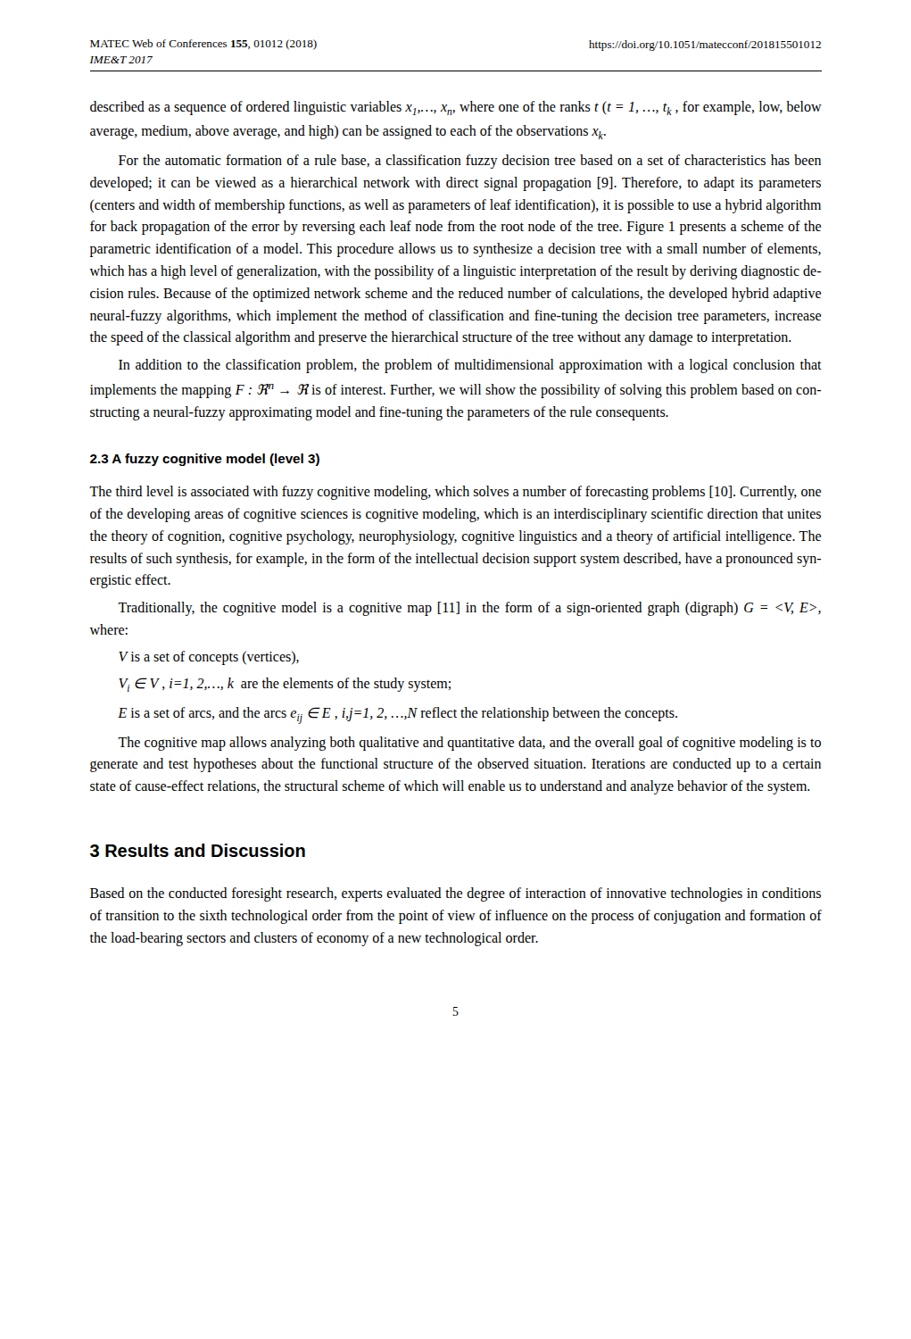MATEC Web of Conferences 155, 01012 (2018)
IME&T 2017
https://doi.org/10.1051/matecconf/201815501012
described as a sequence of ordered linguistic variables x1,…, xn, where one of the ranks t (t = 1, …, tk , for example, low, below average, medium, above average, and high) can be assigned to each of the observations xk.
For the automatic formation of a rule base, a classification fuzzy decision tree based on a set of characteristics has been developed; it can be viewed as a hierarchical network with direct signal propagation [9]. Therefore, to adapt its parameters (centers and width of membership functions, as well as parameters of leaf identification), it is possible to use a hybrid algorithm for back propagation of the error by reversing each leaf node from the root node of the tree. Figure 1 presents a scheme of the parametric identification of a model. This procedure allows us to synthesize a decision tree with a small number of elements, which has a high level of generalization, with the possibility of a linguistic interpretation of the result by deriving diagnostic decision rules. Because of the optimized network scheme and the reduced number of calculations, the developed hybrid adaptive neural-fuzzy algorithms, which implement the method of classification and fine-tuning the decision tree parameters, increase the speed of the classical algorithm and preserve the hierarchical structure of the tree without any damage to interpretation.
In addition to the classification problem, the problem of multidimensional approximation with a logical conclusion that implements the mapping F : ℜn → ℜ is of interest. Further, we will show the possibility of solving this problem based on constructing a neural-fuzzy approximating model and fine-tuning the parameters of the rule consequents.
2.3 A fuzzy cognitive model (level 3)
The third level is associated with fuzzy cognitive modeling, which solves a number of forecasting problems [10]. Currently, one of the developing areas of cognitive sciences is cognitive modeling, which is an interdisciplinary scientific direction that unites the theory of cognition, cognitive psychology, neurophysiology, cognitive linguistics and a theory of artificial intelligence. The results of such synthesis, for example, in the form of the intellectual decision support system described, have a pronounced synergistic effect.
Traditionally, the cognitive model is a cognitive map [11] in the form of a sign-oriented graph (digraph) G = <V, E>, where:
V is a set of concepts (vertices),
Vi ∈ V , i=1, 2,…, k are the elements of the study system;
E is a set of arcs, and the arcs eij ∈ E , i,j=1, 2, …,N reflect the relationship between the concepts.
The cognitive map allows analyzing both qualitative and quantitative data, and the overall goal of cognitive modeling is to generate and test hypotheses about the functional structure of the observed situation. Iterations are conducted up to a certain state of cause-effect relations, the structural scheme of which will enable us to understand and analyze behavior of the system.
3 Results and Discussion
Based on the conducted foresight research, experts evaluated the degree of interaction of innovative technologies in conditions of transition to the sixth technological order from the point of view of influence on the process of conjugation and formation of the load-bearing sectors and clusters of economy of a new technological order.
5